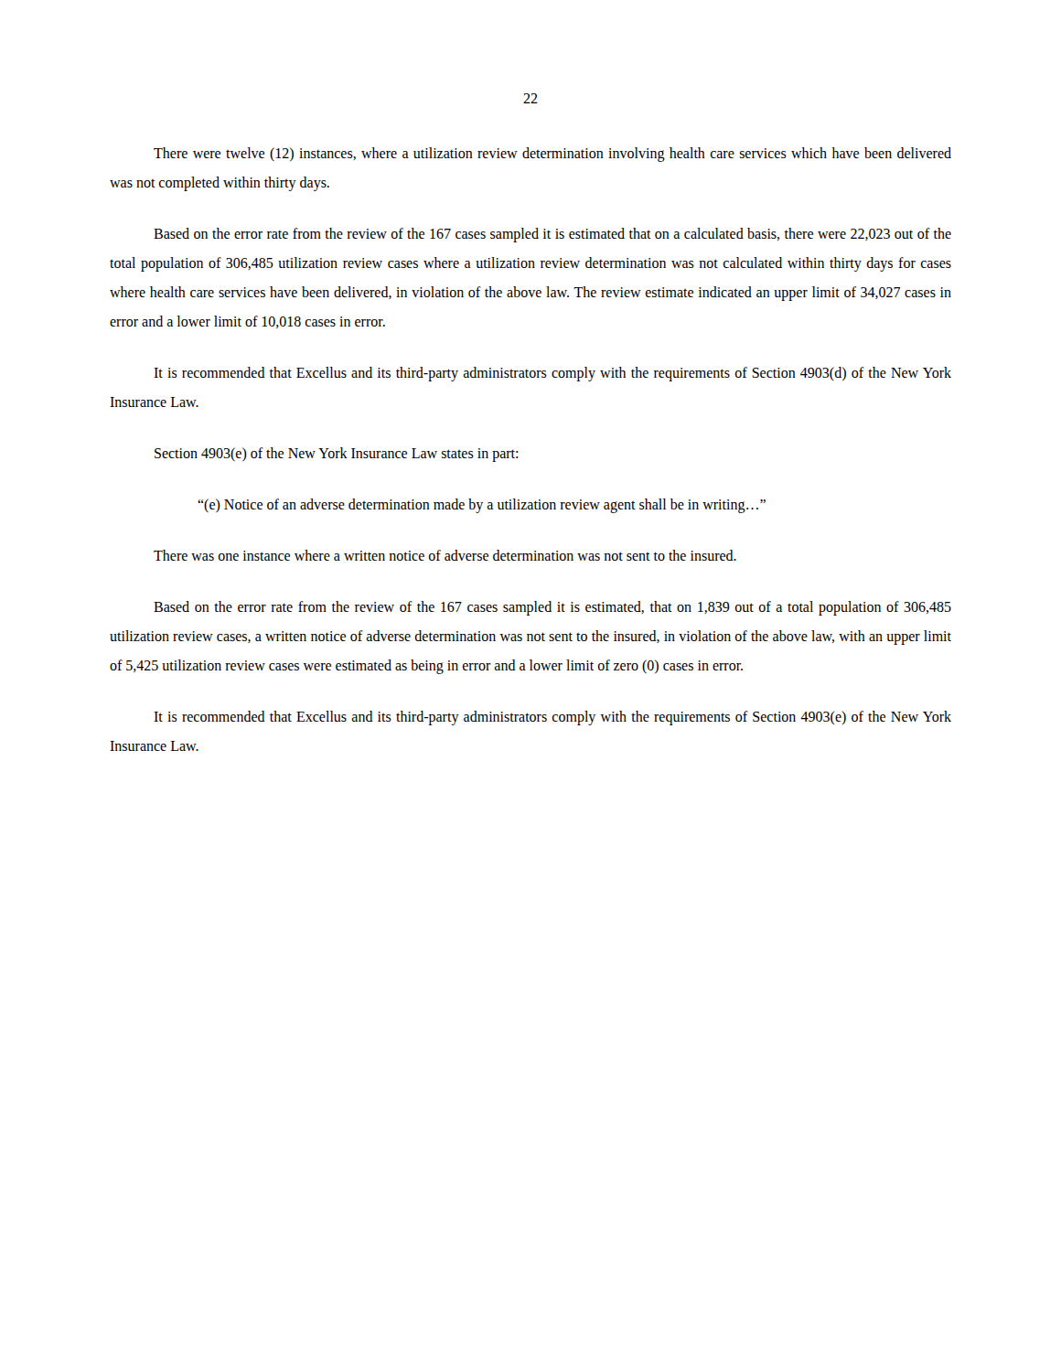22
There were twelve (12) instances, where a utilization review determination involving health care services which have been delivered was not completed within thirty days.
Based on the error rate from the review of the 167 cases sampled it is estimated that on a calculated basis, there were 22,023 out of the total population of 306,485 utilization review cases where a utilization review determination was not calculated within thirty days for cases where health care services have been delivered, in violation of the above law. The review estimate indicated an upper limit of 34,027 cases in error and a lower limit of 10,018 cases in error.
It is recommended that Excellus and its third-party administrators comply with the requirements of Section 4903(d) of the New York Insurance Law.
Section 4903(e) of the New York Insurance Law states in part:
“(e) Notice of an adverse determination made by a utilization review agent shall be in writing…”
There was one instance where a written notice of adverse determination was not sent to the insured.
Based on the error rate from the review of the 167 cases sampled it is estimated, that on 1,839 out of a total population of 306,485 utilization review cases, a written notice of adverse determination was not sent to the insured, in violation of the above law, with an upper limit of 5,425 utilization review cases were estimated as being in error and a lower limit of zero (0) cases in error.
It is recommended that Excellus and its third-party administrators comply with the requirements of Section 4903(e) of the New York Insurance Law.